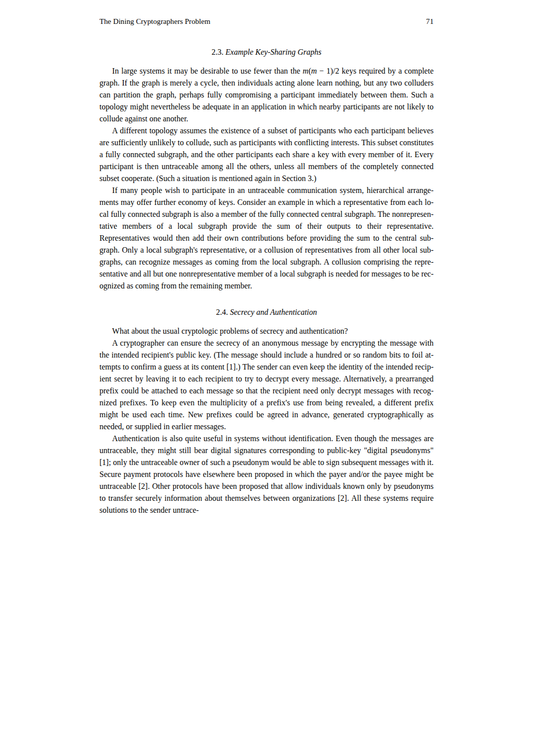The Dining Cryptographers Problem 71
2.3. Example Key-Sharing Graphs
In large systems it may be desirable to use fewer than the m(m − 1)/2 keys required by a complete graph. If the graph is merely a cycle, then individuals acting alone learn nothing, but any two colluders can partition the graph, perhaps fully compromising a participant immediately between them. Such a topology might nevertheless be adequate in an application in which nearby participants are not likely to collude against one another.
A different topology assumes the existence of a subset of participants who each participant believes are sufficiently unlikely to collude, such as participants with conflicting interests. This subset constitutes a fully connected subgraph, and the other participants each share a key with every member of it. Every participant is then untraceable among all the others, unless all members of the completely connected subset cooperate. (Such a situation is mentioned again in Section 3.)
If many people wish to participate in an untraceable communication system, hierarchical arrangements may offer further economy of keys. Consider an example in which a representative from each local fully connected subgraph is also a member of the fully connected central subgraph. The nonrepresentative members of a local subgraph provide the sum of their outputs to their representative. Representatives would then add their own contributions before providing the sum to the central subgraph. Only a local subgraph's representative, or a collusion of representatives from all other local subgraphs, can recognize messages as coming from the local subgraph. A collusion comprising the representative and all but one nonrepresentative member of a local subgraph is needed for messages to be recognized as coming from the remaining member.
2.4. Secrecy and Authentication
What about the usual cryptologic problems of secrecy and authentication?
A cryptographer can ensure the secrecy of an anonymous message by encrypting the message with the intended recipient's public key. (The message should include a hundred or so random bits to foil attempts to confirm a guess at its content [1].) The sender can even keep the identity of the intended recipient secret by leaving it to each recipient to try to decrypt every message. Alternatively, a prearranged prefix could be attached to each message so that the recipient need only decrypt messages with recognized prefixes. To keep even the multiplicity of a prefix's use from being revealed, a different prefix might be used each time. New prefixes could be agreed in advance, generated cryptographically as needed, or supplied in earlier messages.
Authentication is also quite useful in systems without identification. Even though the messages are untraceable, they might still bear digital signatures corresponding to public-key "digital pseudonyms" [1]; only the untraceable owner of such a pseudonym would be able to sign subsequent messages with it. Secure payment protocols have elsewhere been proposed in which the payer and/or the payee might be untraceable [2]. Other protocols have been proposed that allow individuals known only by pseudonyms to transfer securely information about themselves between organizations [2]. All these systems require solutions to the sender untrace-